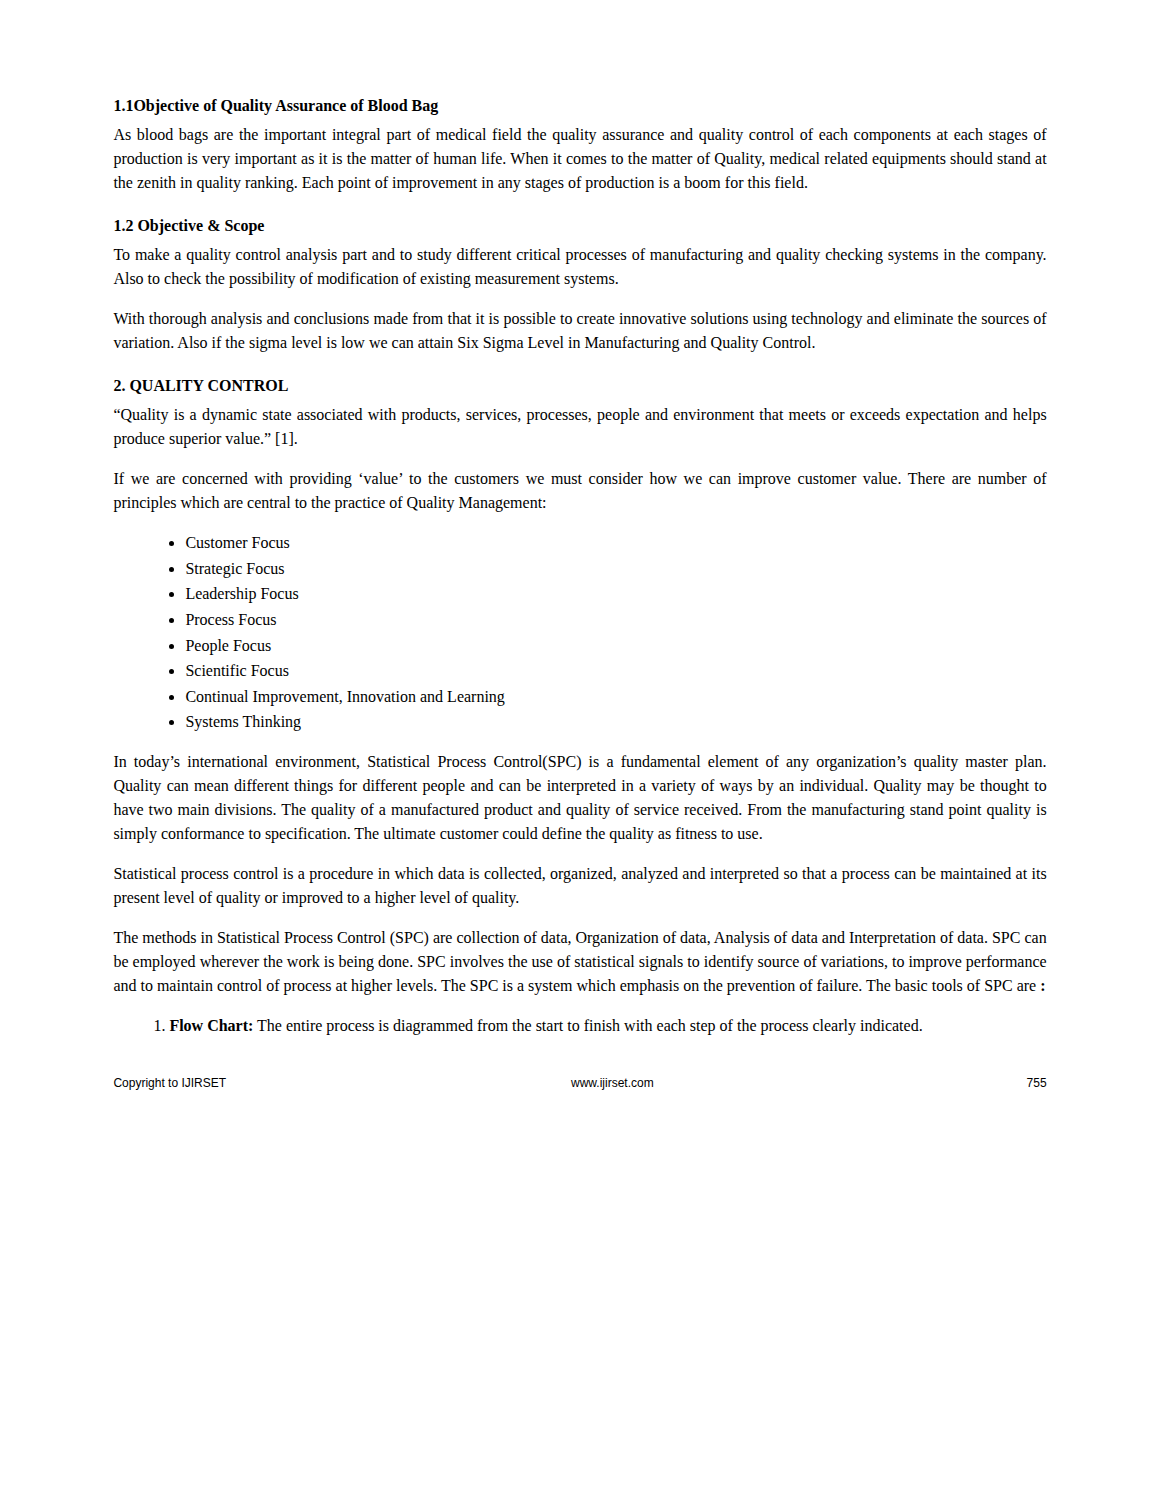1.1Objective of Quality Assurance of Blood Bag
As blood bags are the important integral part of medical field the quality assurance and quality control of each components at each stages of production is very important as it is the matter of human life. When it comes to the matter of Quality, medical related equipments should stand at the zenith in quality ranking. Each point of improvement in any stages of production is a boom for this field.
1.2 Objective & Scope
To make a quality control analysis part and to study different critical processes of manufacturing and quality checking systems in the company. Also to check the possibility of modification of existing measurement systems.
With thorough analysis and conclusions made from that it is possible to create innovative solutions using technology and eliminate the sources of variation. Also if the sigma level is low we can attain Six Sigma Level in Manufacturing and Quality Control.
2. QUALITY CONTROL
“Quality is a dynamic state associated with products, services, processes, people and environment that meets or exceeds expectation and helps produce superior value.” [1].
If we are concerned with providing ‘value’ to the customers we must consider how we can improve customer value. There are number of principles which are central to the practice of Quality Management:
Customer Focus
Strategic Focus
Leadership Focus
Process Focus
People Focus
Scientific Focus
Continual Improvement, Innovation and Learning
Systems Thinking
In today’s international environment, Statistical Process Control(SPC) is a fundamental element of any organization’s quality master plan. Quality can mean different things for different people and can be interpreted in a variety of ways by an individual. Quality may be thought to have two main divisions. The quality of a manufactured product and quality of service received. From the manufacturing stand point quality is simply conformance to specification. The ultimate customer could define the quality as fitness to use.
Statistical process control is a procedure in which data is collected, organized, analyzed and interpreted so that a process can be maintained at its present level of quality or improved to a higher level of quality.
The methods in Statistical Process Control (SPC) are collection of data, Organization of data, Analysis of data and Interpretation of data. SPC can be employed wherever the work is being done. SPC involves the use of statistical signals to identify source of variations, to improve performance and to maintain control of process at higher levels. The SPC is a system which emphasis on the prevention of failure. The basic tools of SPC are :
Flow Chart: The entire process is diagrammed from the start to finish with each step of the process clearly indicated.
Copyright to IJIRSET
www.ijirset.com
755